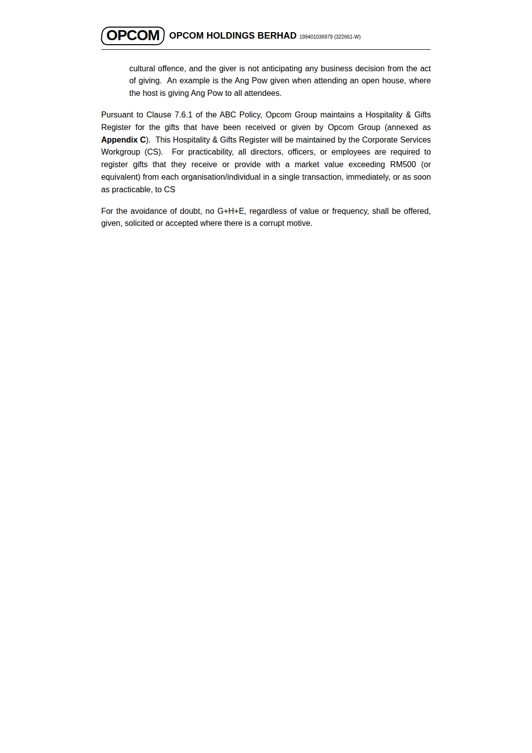OPCOM
OPCOM HOLDINGS BERHAD 199401036979 (322661-W)
cultural offence, and the giver is not anticipating any business decision from the act of giving. An example is the Ang Pow given when attending an open house, where the host is giving Ang Pow to all attendees.
Pursuant to Clause 7.6.1 of the ABC Policy, Opcom Group maintains a Hospitality & Gifts Register for the gifts that have been received or given by Opcom Group (annexed as Appendix C). This Hospitality & Gifts Register will be maintained by the Corporate Services Workgroup (CS). For practicability, all directors, officers, or employees are required to register gifts that they receive or provide with a market value exceeding RM500 (or equivalent) from each organisation/individual in a single transaction, immediately, or as soon as practicable, to CS
For the avoidance of doubt, no G+H+E, regardless of value or frequency, shall be offered, given, solicited or accepted where there is a corrupt motive.